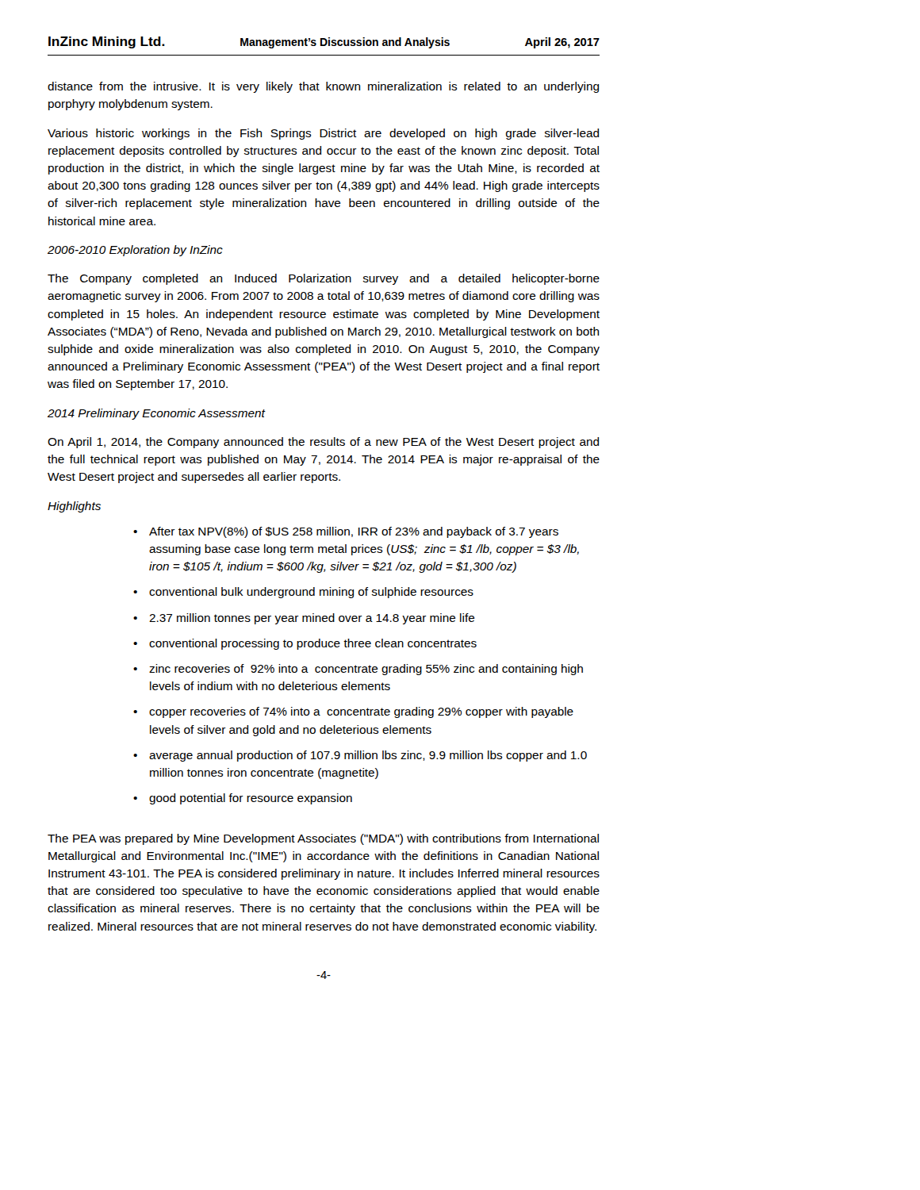InZinc Mining Ltd.
Management’s Discussion and Analysis
April 26, 2017
distance from the intrusive. It is very likely that known mineralization is related to an underlying porphyry molybdenum system.
Various historic workings in the Fish Springs District are developed on high grade silver-lead replacement deposits controlled by structures and occur to the east of the known zinc deposit. Total production in the district, in which the single largest mine by far was the Utah Mine, is recorded at about 20,300 tons grading 128 ounces silver per ton (4,389 gpt) and 44% lead. High grade intercepts of silver-rich replacement style mineralization have been encountered in drilling outside of the historical mine area.
2006-2010 Exploration by InZinc
The Company completed an Induced Polarization survey and a detailed helicopter-borne aeromagnetic survey in 2006. From 2007 to 2008 a total of 10,639 metres of diamond core drilling was completed in 15 holes. An independent resource estimate was completed by Mine Development Associates (“MDA”) of Reno, Nevada and published on March 29, 2010. Metallurgical testwork on both sulphide and oxide mineralization was also completed in 2010. On August 5, 2010, the Company announced a Preliminary Economic Assessment ("PEA") of the West Desert project and a final report was filed on September 17, 2010.
2014 Preliminary Economic Assessment
On April 1, 2014, the Company announced the results of a new PEA of the West Desert project and the full technical report was published on May 7, 2014. The 2014 PEA is major re-appraisal of the West Desert project and supersedes all earlier reports.
Highlights
After tax NPV(8%) of $US 258 million, IRR of 23% and payback of 3.7 years assuming base case long term metal prices (US$; zinc = $1 /lb, copper = $3 /lb, iron = $105 /t, indium = $600 /kg, silver = $21 /oz, gold = $1,300 /oz)
conventional bulk underground mining of sulphide resources
2.37 million tonnes per year mined over a 14.8 year mine life
conventional processing to produce three clean concentrates
zinc recoveries of 92% into a concentrate grading 55% zinc and containing high levels of indium with no deleterious elements
copper recoveries of 74% into a concentrate grading 29% copper with payable levels of silver and gold and no deleterious elements
average annual production of 107.9 million lbs zinc, 9.9 million lbs copper and 1.0 million tonnes iron concentrate (magnetite)
good potential for resource expansion
The PEA was prepared by Mine Development Associates ("MDA") with contributions from International Metallurgical and Environmental Inc.("IME") in accordance with the definitions in Canadian National Instrument 43-101. The PEA is considered preliminary in nature. It includes Inferred mineral resources that are considered too speculative to have the economic considerations applied that would enable classification as mineral reserves. There is no certainty that the conclusions within the PEA will be realized. Mineral resources that are not mineral reserves do not have demonstrated economic viability.
-4-